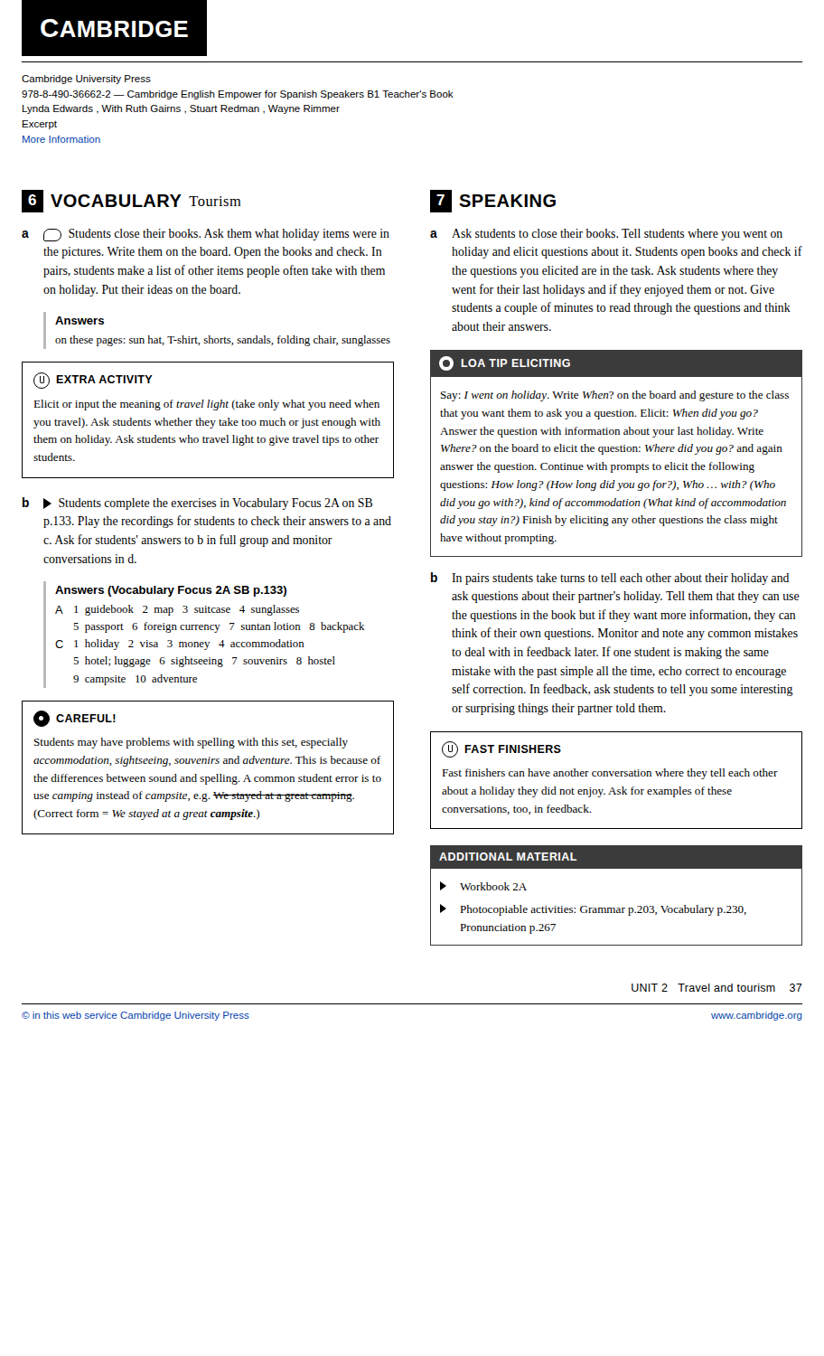CAMBRIDGE
Cambridge University Press
978-8-490-36662-2 — Cambridge English Empower for Spanish Speakers B1 Teacher's Book
Lynda Edwards , With Ruth Gairns , Stuart Redman , Wayne Rimmer
Excerpt
More Information
6 VOCABULARY Tourism
a
Students close their books. Ask them what holiday items were in the pictures. Write them on the board. Open the books and check. In pairs, students make a list of other items people often take with them on holiday. Put their ideas on the board.
Answers
on these pages: sun hat, T-shirt, shorts, sandals, folding chair, sunglasses
EXTRA ACTIVITY
Elicit or input the meaning of travel light (take only what you need when you travel). Ask students whether they take too much or just enough with them on holiday. Ask students who travel light to give travel tips to other students.
b
Students complete the exercises in Vocabulary Focus 2A on SB p.133. Play the recordings for students to check their answers to a and c. Ask for students' answers to b in full group and monitor conversations in d.
Answers (Vocabulary Focus 2A SB p.133)
A 1 guidebook 2 map 3 suitcase 4 sunglasses
5 passport 6 foreign currency 7 suntan lotion 8 backpack
C 1 holiday 2 visa 3 money 4 accommodation
5 hotel; luggage 6 sightseeing 7 souvenirs 8 hostel
9 campsite 10 adventure
CAREFUL!
Students may have problems with spelling with this set, especially accommodation, sightseeing, souvenirs and adventure. This is because of the differences between sound and spelling. A common student error is to use camping instead of campsite, e.g. We stayed at a great camping. (Correct form = We stayed at a great campsite.)
7 SPEAKING
a
Ask students to close their books. Tell students where you went on holiday and elicit questions about it. Students open books and check if the questions you elicited are in the task. Ask students where they went for their last holidays and if they enjoyed them or not. Give students a couple of minutes to read through the questions and think about their answers.
LOA TIP ELICITING
Say: I went on holiday. Write When? on the board and gesture to the class that you want them to ask you a question. Elicit: When did you go? Answer the question with information about your last holiday. Write Where? on the board to elicit the question: Where did you go? and again answer the question. Continue with prompts to elicit the following questions: How long? (How long did you go for?), Who … with? (Who did you go with?), kind of accommodation (What kind of accommodation did you stay in?) Finish by eliciting any other questions the class might have without prompting.
b
In pairs students take turns to tell each other about their holiday and ask questions about their partner's holiday. Tell them that they can use the questions in the book but if they want more information, they can think of their own questions. Monitor and note any common mistakes to deal with in feedback later. If one student is making the same mistake with the past simple all the time, echo correct to encourage self correction. In feedback, ask students to tell you some interesting or surprising things their partner told them.
FAST FINISHERS
Fast finishers can have another conversation where they tell each other about a holiday they did not enjoy. Ask for examples of these conversations, too, in feedback.
ADDITIONAL MATERIAL
Workbook 2A
Photocopiable activities: Grammar p.203, Vocabulary p.230, Pronunciation p.267
UNIT 2 Travel and tourism 37
© in this web service Cambridge University Press www.cambridge.org